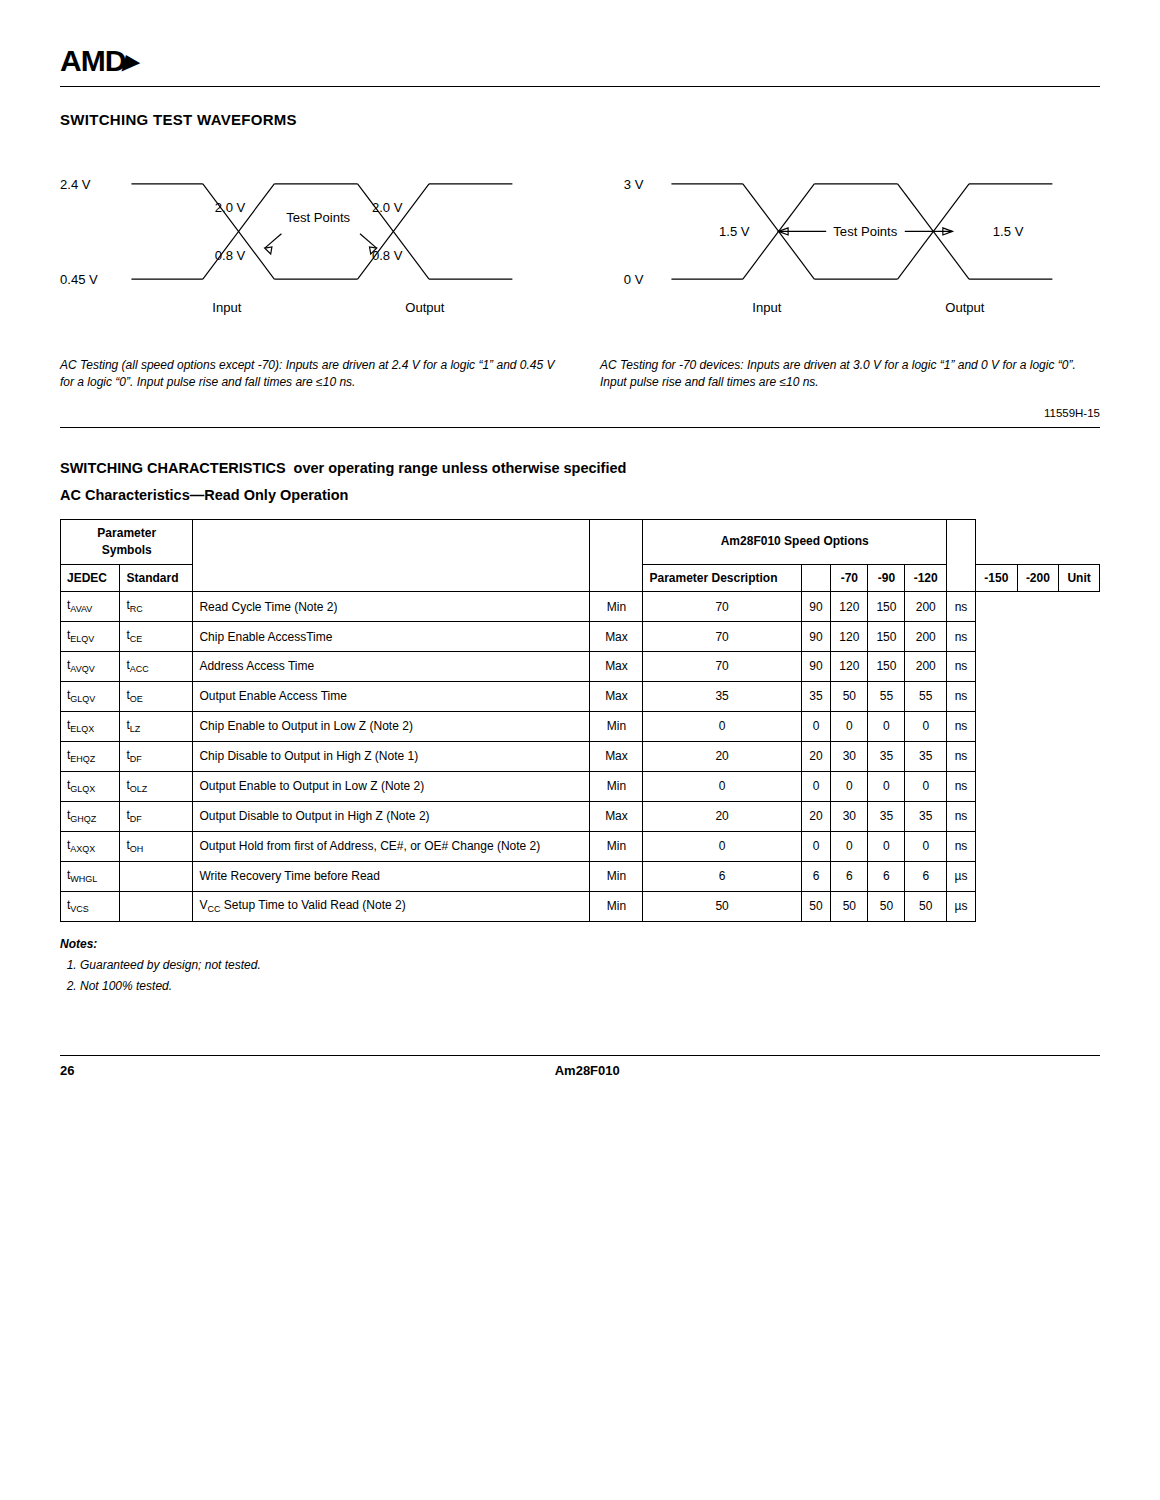AMD▸
SWITCHING TEST WAVEFORMS
2.4 V 0.45 V 2.0 V 0.8 V 2.0 V 0.8 V Test Points Input Output
3 V 0 V 1.5 V 1.5 V Test Points Input Output
AC Testing (all speed options except -70): Inputs are driven at 2.4 V for a logic “1” and 0.45 V for a logic “0”. Input pulse rise and fall times are ≤10 ns.
AC Testing for -70 devices: Inputs are driven at 3.0 V for a logic “1” and 0 V for a logic “0”. Input pulse rise and fall times are ≤10 ns.
11559H-15
SWITCHING CHARACTERISTICS over operating range unless otherwise specified
AC Characteristics—Read Only Operation
| Parameter Symbols | | | Am28F010 Speed Options | |
| --- | --- | --- | --- | --- |
| JEDEC | Standard | Parameter Description | | -70 | -90 | -120 | -150 | -200 | Unit |
| t AVAV | t RC | Read Cycle Time (Note 2) | Min | 70 | 90 | 120 | 150 | 200 | ns |
| t ELQV | t CE | Chip Enable AccessTime | Max | 70 | 90 | 120 | 150 | 200 | ns |
| t AVQV | t ACC | Address Access Time | Max | 70 | 90 | 120 | 150 | 200 | ns |
| t GLQV | t OE | Output Enable Access Time | Max | 35 | 35 | 50 | 55 | 55 | ns |
| t ELQX | t LZ | Chip Enable to Output in Low Z (Note 2) | Min | 0 | 0 | 0 | 0 | 0 | ns |
| t EHQZ | t DF | Chip Disable to Output in High Z (Note 1) | Max | 20 | 20 | 30 | 35 | 35 | ns |
| t GLQX | t OLZ | Output Enable to Output in Low Z (Note 2) | Min | 0 | 0 | 0 | 0 | 0 | ns |
| t GHQZ | t DF | Output Disable to Output in High Z (Note 2) | Max | 20 | 20 | 30 | 35 | 35 | ns |
| t AXQX | t OH | Output Hold from first of Address, CE#, or OE# Change (Note 2) | Min | 0 | 0 | 0 | 0 | 0 | ns |
| t WHGL | | Write Recovery Time before Read | Min | 6 | 6 | 6 | 6 | 6 | µs |
| t VCS | | V CC Setup Time to Valid Read (Note 2) | Min | 50 | 50 | 50 | 50 | 50 | µs |
Notes:
Guaranteed by design; not tested.
Not 100% tested.
26 Am28F010